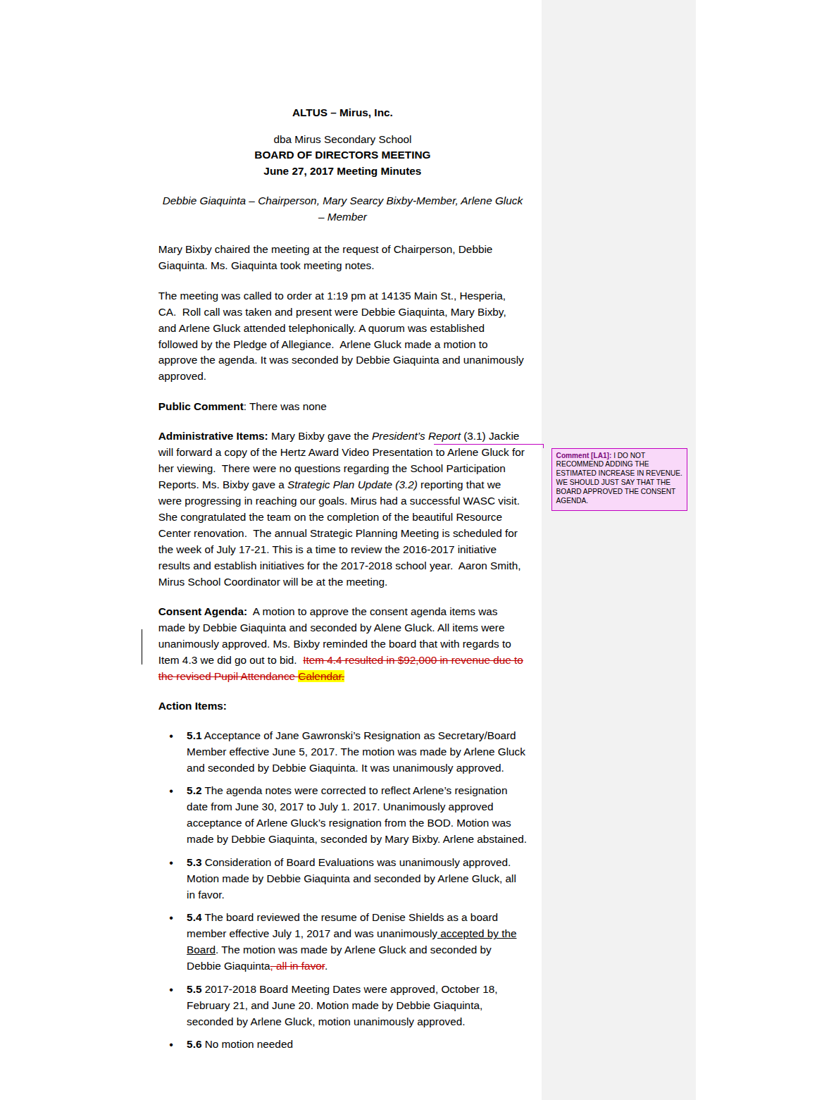Comment [LA1]: I do not recommend adding the estimated increase in revenue. We should just say that the board approved the consent agenda.
ALTUS – Mirus, Inc.
dba Mirus Secondary School BOARD OF DIRECTORS MEETING June 27, 2017 Meeting Minutes
Debbie Giaquinta – Chairperson, Mary Searcy Bixby-Member, Arlene Gluck – Member
Mary Bixby chaired the meeting at the request of Chairperson, Debbie Giaquinta. Ms. Giaquinta took meeting notes.
The meeting was called to order at 1:19 pm at 14135 Main St., Hesperia, CA. Roll call was taken and present were Debbie Giaquinta, Mary Bixby, and Arlene Gluck attended telephonically. A quorum was established followed by the Pledge of Allegiance. Arlene Gluck made a motion to approve the agenda. It was seconded by Debbie Giaquinta and unanimously approved.
Public Comment: There was none
Administrative Items: Mary Bixby gave the President’s Report (3.1) Jackie will forward a copy of the Hertz Award Video Presentation to Arlene Gluck for her viewing. There were no questions regarding the School Participation Reports. Ms. Bixby gave a Strategic Plan Update (3.2) reporting that we were progressing in reaching our goals. Mirus had a successful WASC visit. She congratulated the team on the completion of the beautiful Resource Center renovation. The annual Strategic Planning Meeting is scheduled for the week of July 17-21. This is a time to review the 2016-2017 initiative results and establish initiatives for the 2017-2018 school year. Aaron Smith, Mirus School Coordinator will be at the meeting.
Consent Agenda: A motion to approve the consent agenda items was made by Debbie Giaquinta and seconded by Alene Gluck. All items were unanimously approved. Ms. Bixby reminded the board that with regards to Item 4.3 we did go out to bid. Item 4.4 resulted in $92,000 in revenue due to the revised Pupil Attendance Calendar.
Action Items:
5.1 Acceptance of Jane Gawronski’s Resignation as Secretary/Board Member effective June 5, 2017. The motion was made by Arlene Gluck and seconded by Debbie Giaquinta. It was unanimously approved.
5.2 The agenda notes were corrected to reflect Arlene’s resignation date from June 30, 2017 to July 1. 2017. Unanimously approved acceptance of Arlene Gluck’s resignation from the BOD. Motion was made by Debbie Giaquinta, seconded by Mary Bixby. Arlene abstained.
5.3 Consideration of Board Evaluations was unanimously approved. Motion made by Debbie Giaquinta and seconded by Arlene Gluck, all in favor.
5.4 The board reviewed the resume of Denise Shields as a board member effective July 1, 2017 and was unanimously accepted by the Board. The motion was made by Arlene Gluck and seconded by Debbie Giaquinta, all in favor.
5.5 2017-2018 Board Meeting Dates were approved, October 18, February 21, and June 20. Motion made by Debbie Giaquinta, seconded by Arlene Gluck, motion unanimously approved.
5.6 No motion needed